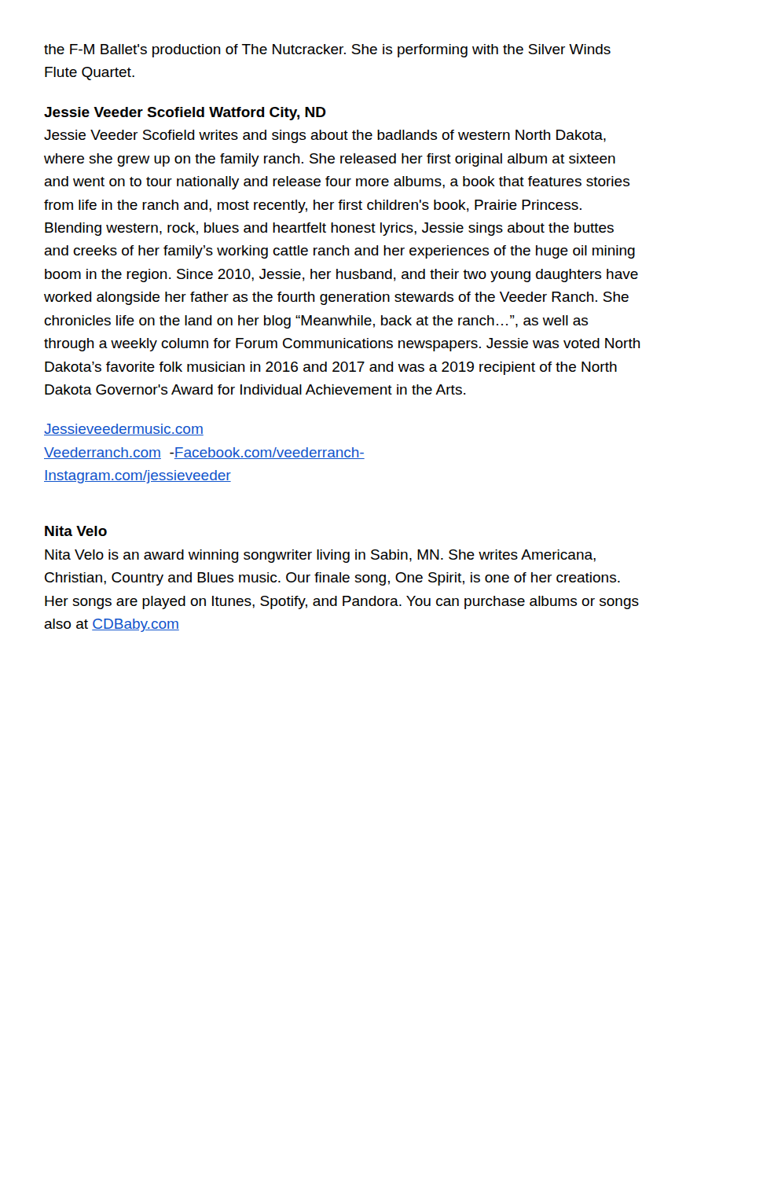the F-M Ballet's production of The Nutcracker. She is performing with the Silver Winds Flute Quartet.
Jessie Veeder Scofield Watford City, ND
Jessie Veeder Scofield writes and sings about the badlands of western North Dakota, where she grew up on the family ranch. She released her first original album at sixteen and went on to tour nationally and release four more albums, a book that features stories from life in the ranch and, most recently, her first children's book, Prairie Princess. Blending western, rock, blues and heartfelt honest lyrics, Jessie sings about the buttes and creeks of her family’s working cattle ranch and her experiences of the huge oil mining boom in the region. Since 2010, Jessie, her husband, and their two young daughters have worked alongside her father as the fourth generation stewards of the Veeder Ranch. She chronicles life on the land on her blog “Meanwhile, back at the ranch…”, as well as through a weekly column for Forum Communications newspapers. Jessie was voted North Dakota’s favorite folk musician in 2016 and 2017 and was a 2019 recipient of the North Dakota Governor's Award for Individual Achievement in the Arts.
Jessieveedermusic.com
Veederranch.com -Facebook.com/veederranch-
Instagram.com/jessieveeder
Nita Velo
Nita Velo is an award winning songwriter living in Sabin, MN. She writes Americana, Christian, Country and Blues music. Our finale song, One Spirit, is one of her creations. Her songs are played on Itunes, Spotify, and Pandora. You can purchase albums or songs also at CDBaby.com